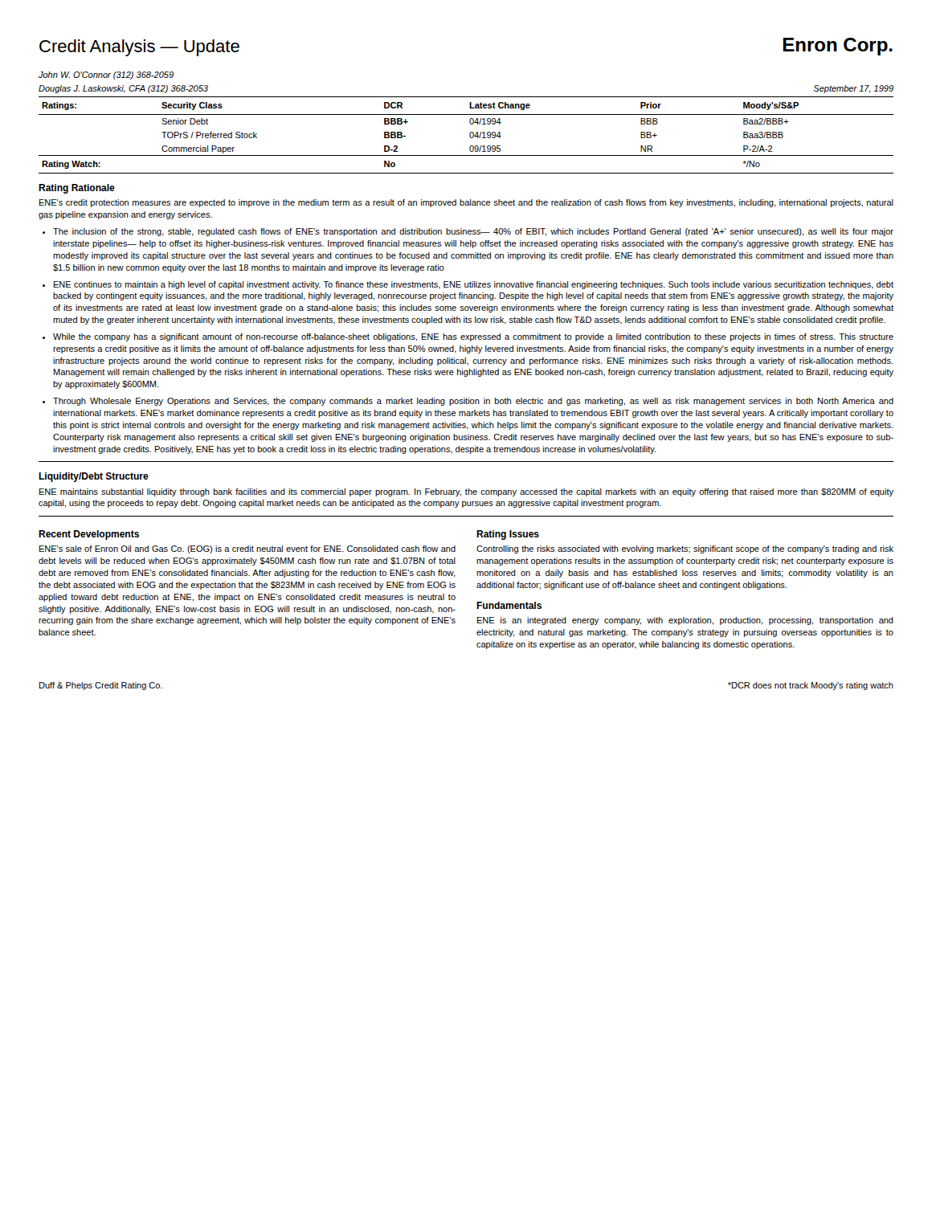Credit Analysis — Update
Enron Corp.
John W. O'Connor (312) 368-2059
Douglas J. Laskowski, CFA (312) 368-2053 September 17, 1999
| Ratings: | Security Class | DCR | Latest Change | Prior | Moody's/S&P |
| --- | --- | --- | --- | --- | --- |
| | Senior Debt | BBB+ | 04/1994 | BBB | Baa2/BBB+ |
| | TOPrS / Preferred Stock | BBB- | 04/1994 | BB+ | Baa3/BBB |
| | Commercial Paper | D-2 | 09/1995 | NR | P-2/A-2 |
| Rating Watch: | | No | | | */No |
Rating Rationale
ENE's credit protection measures are expected to improve in the medium term as a result of an improved balance sheet and the realization of cash flows from key investments, including, international projects, natural gas pipeline expansion and energy services.
The inclusion of the strong, stable, regulated cash flows of ENE's transportation and distribution business— 40% of EBIT, which includes Portland General (rated 'A+' senior unsecured), as well its four major interstate pipelines— help to offset its higher-business-risk ventures. Improved financial measures will help offset the increased operating risks associated with the company's aggressive growth strategy. ENE has modestly improved its capital structure over the last several years and continues to be focused and committed on improving its credit profile. ENE has clearly demonstrated this commitment and issued more than $1.5 billion in new common equity over the last 18 months to maintain and improve its leverage ratio
ENE continues to maintain a high level of capital investment activity. To finance these investments, ENE utilizes innovative financial engineering techniques. Such tools include various securitization techniques, debt backed by contingent equity issuances, and the more traditional, highly leveraged, nonrecourse project financing. Despite the high level of capital needs that stem from ENE's aggressive growth strategy, the majority of its investments are rated at least low investment grade on a stand-alone basis; this includes some sovereign environments where the foreign currency rating is less than investment grade. Although somewhat muted by the greater inherent uncertainty with international investments, these investments coupled with its low risk, stable cash flow T&D assets, lends additional comfort to ENE's stable consolidated credit profile.
While the company has a significant amount of non-recourse off-balance-sheet obligations, ENE has expressed a commitment to provide a limited contribution to these projects in times of stress. This structure represents a credit positive as it limits the amount of off-balance adjustments for less than 50% owned, highly levered investments. Aside from financial risks, the company's equity investments in a number of energy infrastructure projects around the world continue to represent risks for the company, including political, currency and performance risks. ENE minimizes such risks through a variety of risk-allocation methods. Management will remain challenged by the risks inherent in international operations. These risks were highlighted as ENE booked non-cash, foreign currency translation adjustment, related to Brazil, reducing equity by approximately $600MM.
Through Wholesale Energy Operations and Services, the company commands a market leading position in both electric and gas marketing, as well as risk management services in both North America and international markets. ENE's market dominance represents a credit positive as its brand equity in these markets has translated to tremendous EBIT growth over the last several years. A critically important corollary to this point is strict internal controls and oversight for the energy marketing and risk management activities, which helps limit the company's significant exposure to the volatile energy and financial derivative markets. Counterparty risk management also represents a critical skill set given ENE's burgeoning origination business. Credit reserves have marginally declined over the last few years, but so has ENE's exposure to sub-investment grade credits. Positively, ENE has yet to book a credit loss in its electric trading operations, despite a tremendous increase in volumes/volatility.
Liquidity/Debt Structure
ENE maintains substantial liquidity through bank facilities and its commercial paper program. In February, the company accessed the capital markets with an equity offering that raised more than $820MM of equity capital, using the proceeds to repay debt. Ongoing capital market needs can be anticipated as the company pursues an aggressive capital investment program.
Recent Developments
ENE's sale of Enron Oil and Gas Co. (EOG) is a credit neutral event for ENE. Consolidated cash flow and debt levels will be reduced when EOG's approximately $450MM cash flow run rate and $1.07BN of total debt are removed from ENE's consolidated financials. After adjusting for the reduction to ENE's cash flow, the debt associated with EOG and the expectation that the $823MM in cash received by ENE from EOG is applied toward debt reduction at ENE, the impact on ENE's consolidated credit measures is neutral to slightly positive. Additionally, ENE's low-cost basis in EOG will result in an undisclosed, non-cash, non-recurring gain from the share exchange agreement, which will help bolster the equity component of ENE's balance sheet.
Rating Issues
Controlling the risks associated with evolving markets; significant scope of the company's trading and risk management operations results in the assumption of counterparty credit risk; net counterparty exposure is monitored on a daily basis and has established loss reserves and limits; commodity volatility is an additional factor; significant use of off-balance sheet and contingent obligations.
Fundamentals
ENE is an integrated energy company, with exploration, production, processing, transportation and electricity, and natural gas marketing. The company's strategy in pursuing overseas opportunities is to capitalize on its expertise as an operator, while balancing its domestic operations.
Duff & Phelps Credit Rating Co. *DCR does not track Moody's rating watch